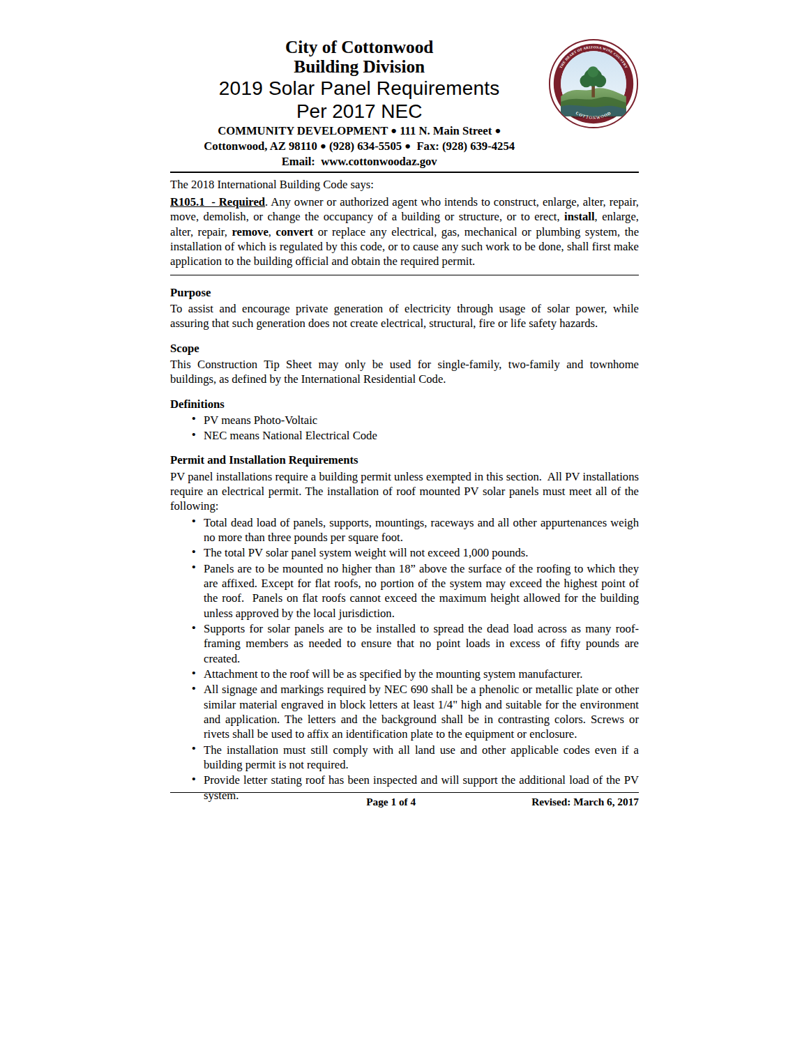THE HEART OF ARIZONA WINE COUNTRY COTTONWOOD “Inspiring a Vibrant Community”
City of Cottonwood
Building Division
2019 Solar Panel Requirements
Per 2017 NEC
COMMUNITY DEVELOPMENT ● 111 N. Main Street ●
Cottonwood, AZ 98110 ● (928) 634-5505 ● Fax: (928) 639-4254
Email: www.cottonwoodaz.gov
The 2018 International Building Code says:
R105.1 - Required. Any owner or authorized agent who intends to construct, enlarge, alter, repair, move, demolish, or change the occupancy of a building or structure, or to erect, install, enlarge, alter, repair, remove, convert or replace any electrical, gas, mechanical or plumbing system, the installation of which is regulated by this code, or to cause any such work to be done, shall first make application to the building official and obtain the required permit.
Purpose
To assist and encourage private generation of electricity through usage of solar power, while assuring that such generation does not create electrical, structural, fire or life safety hazards.
Scope
This Construction Tip Sheet may only be used for single-family, two-family and townhome buildings, as defined by the International Residential Code.
Definitions
PV means Photo-Voltaic
NEC means National Electrical Code
Permit and Installation Requirements
PV panel installations require a building permit unless exempted in this section. All PV installations require an electrical permit. The installation of roof mounted PV solar panels must meet all of the following:
Total dead load of panels, supports, mountings, raceways and all other appurtenances weigh no more than three pounds per square foot.
The total PV solar panel system weight will not exceed 1,000 pounds.
Panels are to be mounted no higher than 18” above the surface of the roofing to which they are affixed. Except for flat roofs, no portion of the system may exceed the highest point of the roof. Panels on flat roofs cannot exceed the maximum height allowed for the building unless approved by the local jurisdiction.
Supports for solar panels are to be installed to spread the dead load across as many roof-framing members as needed to ensure that no point loads in excess of fifty pounds are created.
Attachment to the roof will be as specified by the mounting system manufacturer.
All signage and markings required by NEC 690 shall be a phenolic or metallic plate or other similar material engraved in block letters at least 1/4" high and suitable for the environment and application. The letters and the background shall be in contrasting colors. Screws or rivets shall be used to affix an identification plate to the equipment or enclosure.
The installation must still comply with all land use and other applicable codes even if a building permit is not required.
Provide letter stating roof has been inspected and will support the additional load of the PV system.
Page 1 of 4
Revised: March 6, 2017